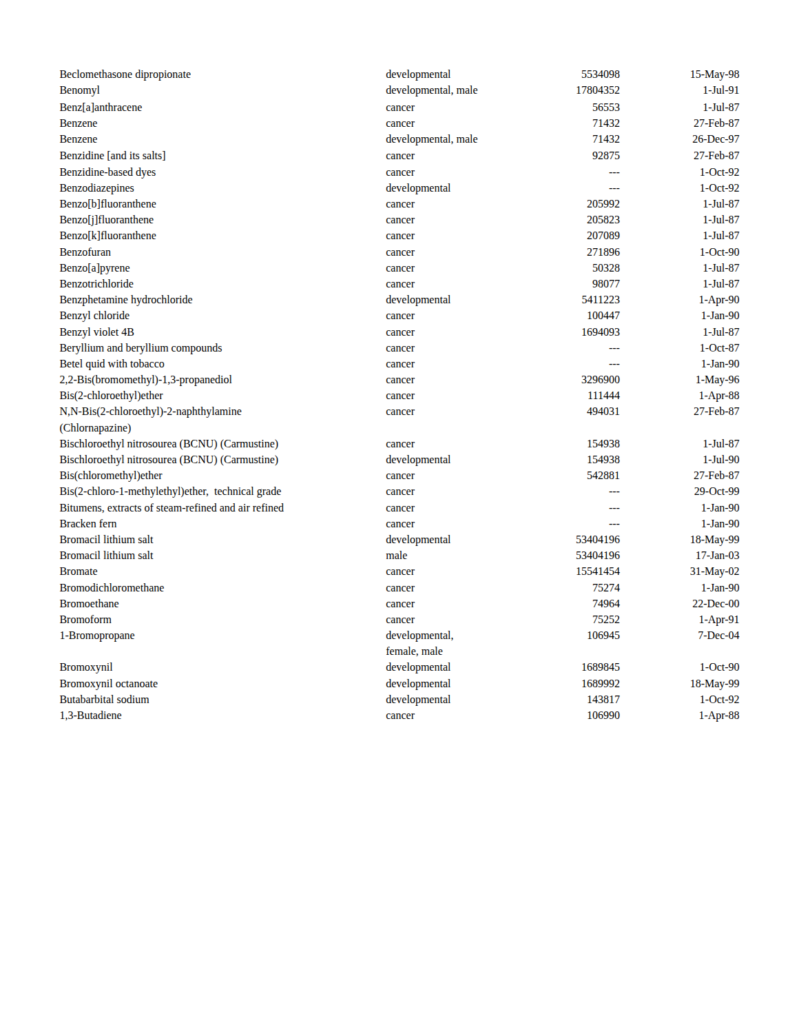| Beclomethasone dipropionate | developmental | 5534098 | 15-May-98 |
| Benomyl | developmental, male | 17804352 | 1-Jul-91 |
| Benz[a]anthracene | cancer | 56553 | 1-Jul-87 |
| Benzene | cancer | 71432 | 27-Feb-87 |
| Benzene | developmental, male | 71432 | 26-Dec-97 |
| Benzidine [and its salts] | cancer | 92875 | 27-Feb-87 |
| Benzidine-based dyes | cancer | --- | 1-Oct-92 |
| Benzodiazepines | developmental | --- | 1-Oct-92 |
| Benzo[b]fluoranthene | cancer | 205992 | 1-Jul-87 |
| Benzo[j]fluoranthene | cancer | 205823 | 1-Jul-87 |
| Benzo[k]fluoranthene | cancer | 207089 | 1-Jul-87 |
| Benzofuran | cancer | 271896 | 1-Oct-90 |
| Benzo[a]pyrene | cancer | 50328 | 1-Jul-87 |
| Benzotrichloride | cancer | 98077 | 1-Jul-87 |
| Benzphetamine hydrochloride | developmental | 5411223 | 1-Apr-90 |
| Benzyl chloride | cancer | 100447 | 1-Jan-90 |
| Benzyl violet 4B | cancer | 1694093 | 1-Jul-87 |
| Beryllium and beryllium compounds | cancer | --- | 1-Oct-87 |
| Betel quid with tobacco | cancer | --- | 1-Jan-90 |
| 2,2-Bis(bromomethyl)-1,3-propanediol | cancer | 3296900 | 1-May-96 |
| Bis(2-chloroethyl)ether | cancer | 111444 | 1-Apr-88 |
| N,N-Bis(2-chloroethyl)-2-naphthylamine (Chlornapazine) | cancer | 494031 | 27-Feb-87 |
| Bischloroethyl nitrosourea (BCNU) (Carmustine) | cancer | 154938 | 1-Jul-87 |
| Bischloroethyl nitrosourea (BCNU) (Carmustine) | developmental | 154938 | 1-Jul-90 |
| Bis(chloromethyl)ether | cancer | 542881 | 27-Feb-87 |
| Bis(2-chloro-1-methylethyl)ether, technical grade | cancer | --- | 29-Oct-99 |
| Bitumens, extracts of steam-refined and air refined | cancer | --- | 1-Jan-90 |
| Bracken fern | cancer | --- | 1-Jan-90 |
| Bromacil lithium salt | developmental | 53404196 | 18-May-99 |
| Bromacil lithium salt | male | 53404196 | 17-Jan-03 |
| Bromate | cancer | 15541454 | 31-May-02 |
| Bromodichloromethane | cancer | 75274 | 1-Jan-90 |
| Bromoethane | cancer | 74964 | 22-Dec-00 |
| Bromoform | cancer | 75252 | 1-Apr-91 |
| 1-Bromopropane | developmental, female, male | 106945 | 7-Dec-04 |
| Bromoxynil | developmental | 1689845 | 1-Oct-90 |
| Bromoxynil octanoate | developmental | 1689992 | 18-May-99 |
| Butabarbital sodium | developmental | 143817 | 1-Oct-92 |
| 1,3-Butadiene | cancer | 106990 | 1-Apr-88 |